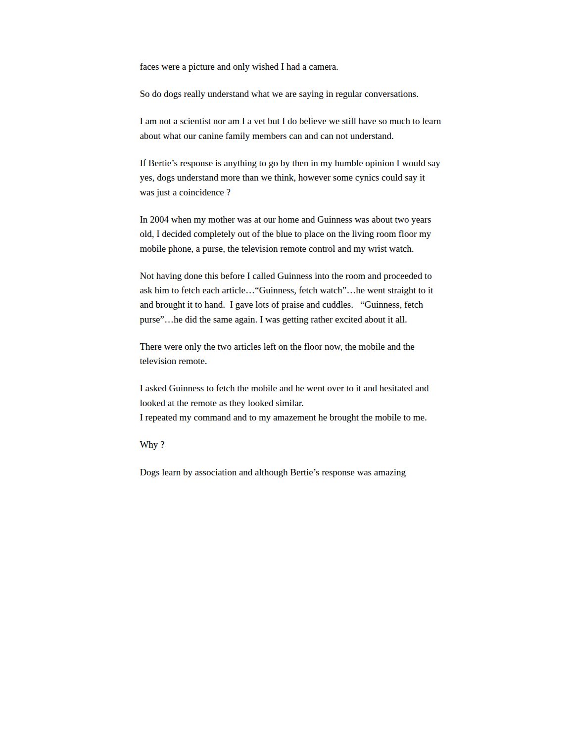faces were a picture and only wished I had a camera.
So do dogs really understand what we are saying in regular conversations.
I am not a scientist nor am I a vet but I do believe we still have so much to learn about what our canine family members can and can not understand.
If Bertie’s response is anything to go by then in my humble opinion I would say yes, dogs understand more than we think, however some cynics could say it was just a coincidence ?
In 2004 when my mother was at our home and Guinness was about two years old, I decided completely out of the blue to place on the living room floor my mobile phone, a purse, the television remote control and my wrist watch.
Not having done this before I called Guinness into the room and proceeded to ask him to fetch each article…“Guinness, fetch watch”…he went straight to it and brought it to hand. I gave lots of praise and cuddles. “Guinness, fetch purse”…he did the same again. I was getting rather excited about it all.
There were only the two articles left on the floor now, the mobile and the television remote.
I asked Guinness to fetch the mobile and he went over to it and hesitated and looked at the remote as they looked similar.
I repeated my command and to my amazement he brought the mobile to me.
Why ?
Dogs learn by association and although Bertie’s response was amazing